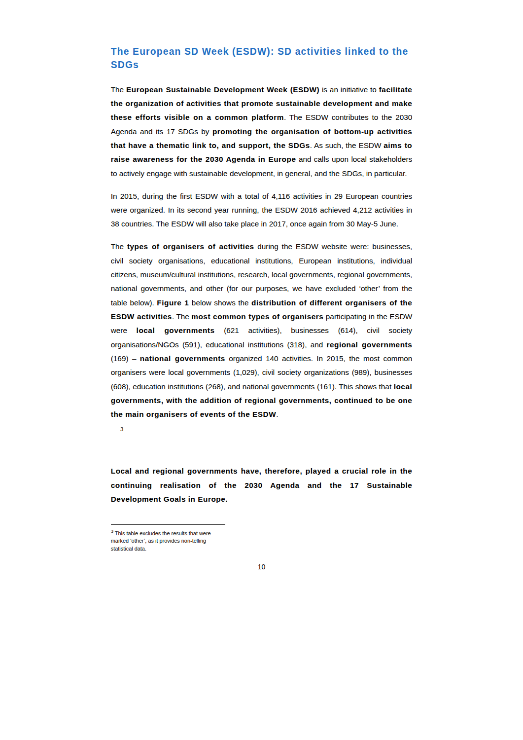The European SD Week (ESDW): SD activities linked to the SDGs
The European Sustainable Development Week (ESDW) is an initiative to facilitate the organization of activities that promote sustainable development and make these efforts visible on a common platform. The ESDW contributes to the 2030 Agenda and its 17 SDGs by promoting the organisation of bottom-up activities that have a thematic link to, and support, the SDGs. As such, the ESDW aims to raise awareness for the 2030 Agenda in Europe and calls upon local stakeholders to actively engage with sustainable development, in general, and the SDGs, in particular.
In 2015, during the first ESDW with a total of 4,116 activities in 29 European countries were organized. In its second year running, the ESDW 2016 achieved 4,212 activities in 38 countries. The ESDW will also take place in 2017, once again from 30 May-5 June.
The types of organisers of activities during the ESDW website were: businesses, civil society organisations, educational institutions, European institutions, individual citizens, museum/cultural institutions, research, local governments, regional governments, national governments, and other (for our purposes, we have excluded ‘other’ from the table below). Figure 1 below shows the distribution of different organisers of the ESDW activities. The most common types of organisers participating in the ESDW were local governments (621 activities), businesses (614), civil society organisations/NGOs (591), educational institutions (318), and regional governments (169) – national governments organized 140 activities. In 2015, the most common organisers were local governments (1,029), civil society organizations (989), businesses (608), education institutions (268), and national governments (161). This shows that local governments, with the addition of regional governments, continued to be one the main organisers of events of the ESDW.
3
Local and regional governments have, therefore, played a crucial role in the continuing realisation of the 2030 Agenda and the 17 Sustainable Development Goals in Europe.
3 This table excludes the results that were marked ‘other’, as it provides non-telling statistical data.
10